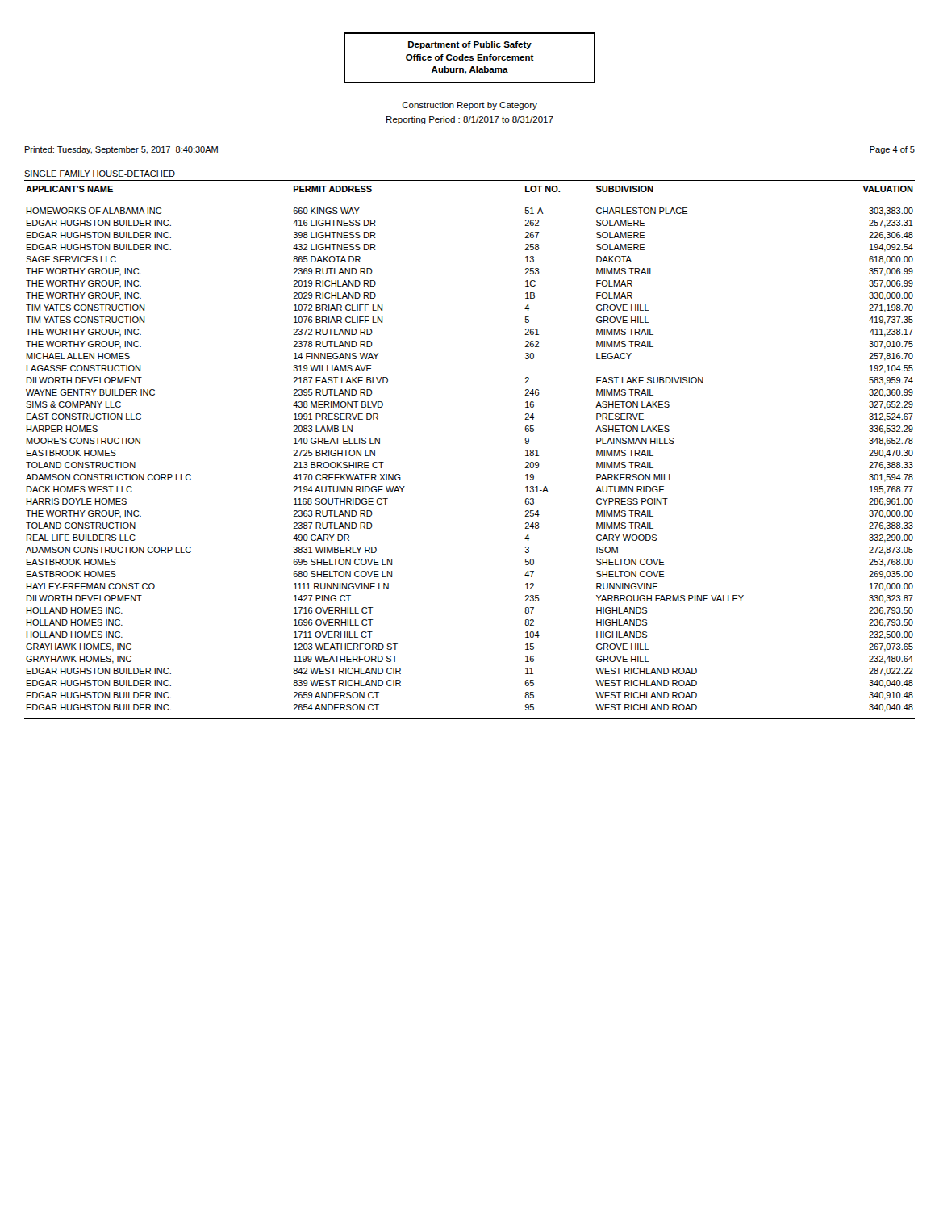Department of Public Safety
Office of Codes Enforcement
Auburn, Alabama
Construction Report by Category
Reporting Period : 8/1/2017 to 8/31/2017
Printed: Tuesday, September 5, 2017 8:40:30AM Page 4 of 5
SINGLE FAMILY HOUSE-DETACHED
| APPLICANT'S NAME | PERMIT ADDRESS | LOT NO. | SUBDIVISION | VALUATION |
| --- | --- | --- | --- | --- |
| HOMEWORKS OF ALABAMA INC | 660 KINGS WAY | 51-A | CHARLESTON PLACE | 303,383.00 |
| EDGAR HUGHSTON BUILDER INC. | 416 LIGHTNESS DR | 262 | SOLAMERE | 257,233.31 |
| EDGAR HUGHSTON BUILDER INC. | 398 LIGHTNESS DR | 267 | SOLAMERE | 226,306.48 |
| EDGAR HUGHSTON BUILDER INC. | 432 LIGHTNESS DR | 258 | SOLAMERE | 194,092.54 |
| SAGE SERVICES LLC | 865 DAKOTA DR | 13 | DAKOTA | 618,000.00 |
| THE WORTHY GROUP, INC. | 2369 RUTLAND RD | 253 | MIMMS TRAIL | 357,006.99 |
| THE WORTHY GROUP, INC. | 2019 RICHLAND RD | 1C | FOLMAR | 357,006.99 |
| THE WORTHY GROUP, INC. | 2029 RICHLAND RD | 1B | FOLMAR | 330,000.00 |
| TIM YATES CONSTRUCTION | 1072 BRIAR CLIFF LN | 4 | GROVE HILL | 271,198.70 |
| TIM YATES CONSTRUCTION | 1076 BRIAR CLIFF LN | 5 | GROVE HILL | 419,737.35 |
| THE WORTHY GROUP, INC. | 2372 RUTLAND RD | 261 | MIMMS TRAIL | 411,238.17 |
| THE WORTHY GROUP, INC. | 2378 RUTLAND RD | 262 | MIMMS TRAIL | 307,010.75 |
| MICHAEL ALLEN HOMES | 14 FINNEGANS WAY | 30 | LEGACY | 257,816.70 |
| LAGASSE CONSTRUCTION | 319 WILLIAMS AVE | | | 192,104.55 |
| DILWORTH DEVELOPMENT | 2187 EAST LAKE BLVD | 2 | EAST LAKE SUBDIVISION | 583,959.74 |
| WAYNE GENTRY BUILDER INC | 2395 RUTLAND RD | 246 | MIMMS TRAIL | 320,360.99 |
| SIMS & COMPANY LLC | 438 MERIMONT BLVD | 16 | ASHETON LAKES | 327,652.29 |
| EAST CONSTRUCTION LLC | 1991 PRESERVE DR | 24 | PRESERVE | 312,524.67 |
| HARPER HOMES | 2083 LAMB LN | 65 | ASHETON LAKES | 336,532.29 |
| MOORE'S CONSTRUCTION | 140 GREAT ELLIS LN | 9 | PLAINSMAN HILLS | 348,652.78 |
| EASTBROOK HOMES | 2725 BRIGHTON LN | 181 | MIMMS TRAIL | 290,470.30 |
| TOLAND CONSTRUCTION | 213 BROOKSHIRE CT | 209 | MIMMS TRAIL | 276,388.33 |
| ADAMSON CONSTRUCTION CORP LLC | 4170 CREEKWATER XING | 19 | PARKERSON MILL | 301,594.78 |
| DACK HOMES WEST LLC | 2194 AUTUMN RIDGE WAY | 131-A | AUTUMN RIDGE | 195,768.77 |
| HARRIS DOYLE HOMES | 1168 SOUTHRIDGE CT | 63 | CYPRESS POINT | 286,961.00 |
| THE WORTHY GROUP, INC. | 2363 RUTLAND RD | 254 | MIMMS TRAIL | 370,000.00 |
| TOLAND CONSTRUCTION | 2387 RUTLAND RD | 248 | MIMMS TRAIL | 276,388.33 |
| REAL LIFE BUILDERS LLC | 490 CARY DR | 4 | CARY WOODS | 332,290.00 |
| ADAMSON CONSTRUCTION CORP LLC | 3831 WIMBERLY RD | 3 | ISOM | 272,873.05 |
| EASTBROOK HOMES | 695 SHELTON COVE LN | 50 | SHELTON COVE | 253,768.00 |
| EASTBROOK HOMES | 680 SHELTON COVE LN | 47 | SHELTON COVE | 269,035.00 |
| HAYLEY-FREEMAN CONST CO | 1111 RUNNINGVINE LN | 12 | RUNNINGVINE | 170,000.00 |
| DILWORTH DEVELOPMENT | 1427 PING CT | 235 | YARBROUGH FARMS PINE VALLEY | 330,323.87 |
| HOLLAND HOMES INC. | 1716 OVERHILL CT | 87 | HIGHLANDS | 236,793.50 |
| HOLLAND HOMES INC. | 1696 OVERHILL CT | 82 | HIGHLANDS | 236,793.50 |
| HOLLAND HOMES INC. | 1711 OVERHILL CT | 104 | HIGHLANDS | 232,500.00 |
| GRAYHAWK HOMES, INC | 1203 WEATHERFORD ST | 15 | GROVE HILL | 267,073.65 |
| GRAYHAWK HOMES, INC | 1199 WEATHERFORD ST | 16 | GROVE HILL | 232,480.64 |
| EDGAR HUGHSTON BUILDER INC. | 842 WEST RICHLAND CIR | 11 | WEST RICHLAND ROAD | 287,022.22 |
| EDGAR HUGHSTON BUILDER INC. | 839 WEST RICHLAND CIR | 65 | WEST RICHLAND ROAD | 340,040.48 |
| EDGAR HUGHSTON BUILDER INC. | 2659 ANDERSON CT | 85 | WEST RICHLAND ROAD | 340,910.48 |
| EDGAR HUGHSTON BUILDER INC. | 2654 ANDERSON CT | 95 | WEST RICHLAND ROAD | 340,040.48 |